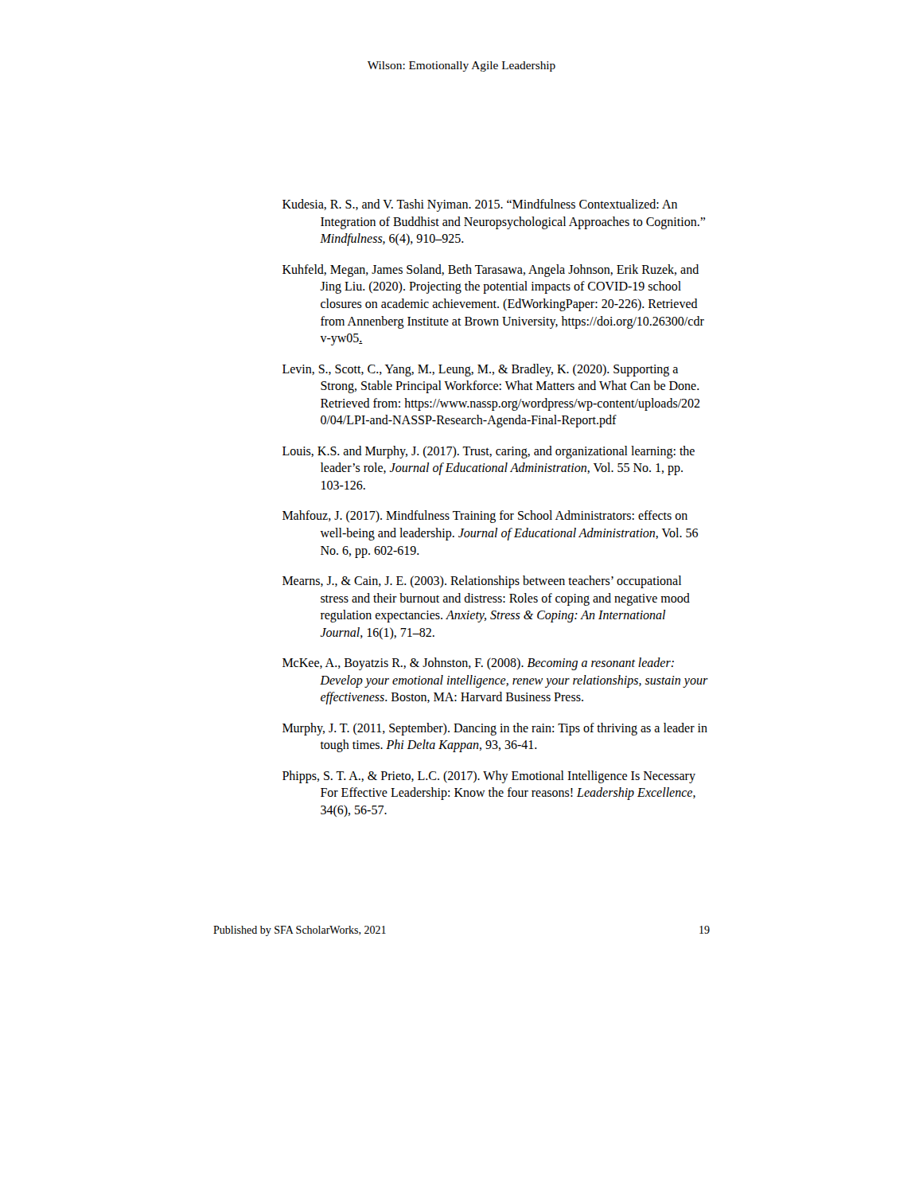Wilson: Emotionally Agile Leadership
Kudesia, R. S., and V. Tashi Nyiman. 2015. “Mindfulness Contextualized: An Integration of Buddhist and Neuropsychological Approaches to Cognition.” Mindfulness, 6(4), 910–925.
Kuhfeld, Megan, James Soland, Beth Tarasawa, Angela Johnson, Erik Ruzek, and Jing Liu. (2020). Projecting the potential impacts of COVID-19 school closures on academic achievement. (EdWorkingPaper: 20-226). Retrieved from Annenberg Institute at Brown University, https://doi.org/10.26300/cdrv-yw05.
Levin, S., Scott, C., Yang, M., Leung, M., & Bradley, K. (2020). Supporting a Strong, Stable Principal Workforce: What Matters and What Can be Done. Retrieved from: https://www.nassp.org/wordpress/wp-content/uploads/2020/04/LPI-and-NASSP-Research-Agenda-Final-Report.pdf
Louis, K.S. and Murphy, J. (2017). Trust, caring, and organizational learning: the leader’s role, Journal of Educational Administration, Vol. 55 No. 1, pp. 103-126.
Mahfouz, J. (2017). Mindfulness Training for School Administrators: effects on well-being and leadership. Journal of Educational Administration, Vol. 56 No. 6, pp. 602-619.
Mearns, J., & Cain, J. E. (2003). Relationships between teachers’ occupational stress and their burnout and distress: Roles of coping and negative mood regulation expectancies. Anxiety, Stress & Coping: An International Journal, 16(1), 71–82.
McKee, A., Boyatzis R., & Johnston, F. (2008). Becoming a resonant leader: Develop your emotional intelligence, renew your relationships, sustain your effectiveness. Boston, MA: Harvard Business Press.
Murphy, J. T. (2011, September). Dancing in the rain: Tips of thriving as a leader in tough times. Phi Delta Kappan, 93, 36-41.
Phipps, S. T. A., & Prieto, L.C. (2017). Why Emotional Intelligence Is Necessary For Effective Leadership: Know the four reasons! Leadership Excellence, 34(6), 56-57.
Published by SFA ScholarWorks, 2021
19